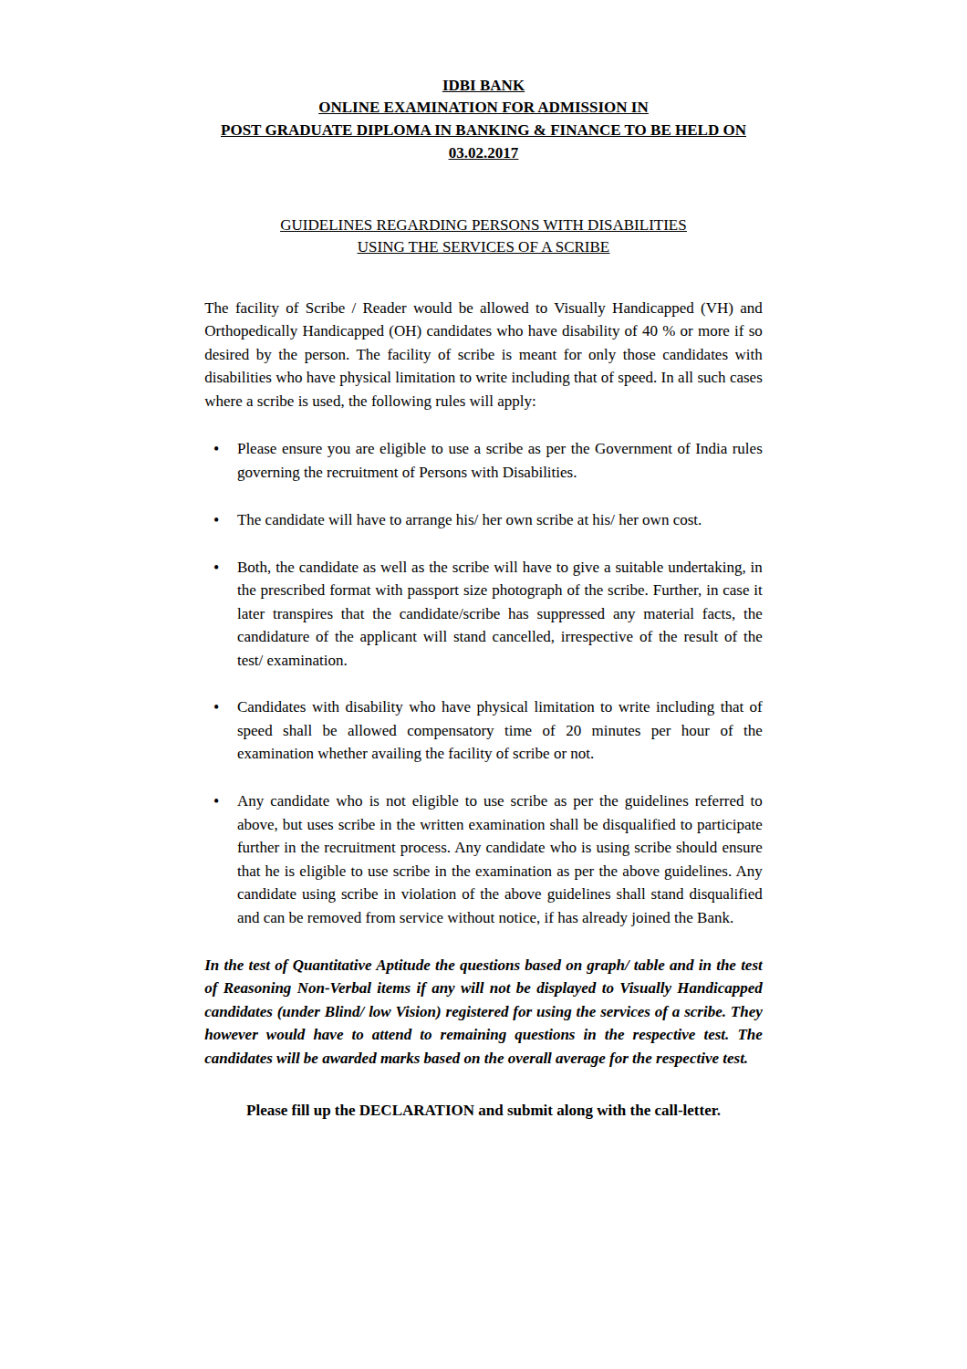IDBI BANK
ONLINE EXAMINATION FOR ADMISSION IN
POST GRADUATE DIPLOMA IN BANKING & FINANCE TO BE HELD ON 03.02.2017
GUIDELINES REGARDING PERSONS WITH DISABILITIES
USING THE SERVICES OF A SCRIBE
The facility of Scribe / Reader would be allowed to Visually Handicapped (VH) and Orthopedically Handicapped (OH) candidates who have disability of 40 % or more if so desired by the person. The facility of scribe is meant for only those candidates with disabilities who have physical limitation to write including that of speed. In all such cases where a scribe is used, the following rules will apply:
Please ensure you are eligible to use a scribe as per the Government of India rules governing the recruitment of Persons with Disabilities.
The candidate will have to arrange his/ her own scribe at his/ her own cost.
Both, the candidate as well as the scribe will have to give a suitable undertaking, in the prescribed format with passport size photograph of the scribe. Further, in case it later transpires that the candidate/scribe has suppressed any material facts, the candidature of the applicant will stand cancelled, irrespective of the result of the test/ examination.
Candidates with disability who have physical limitation to write including that of speed shall be allowed compensatory time of 20 minutes per hour of the examination whether availing the facility of scribe or not.
Any candidate who is not eligible to use scribe as per the guidelines referred to above, but uses scribe in the written examination shall be disqualified to participate further in the recruitment process. Any candidate who is using scribe should ensure that he is eligible to use scribe in the examination as per the above guidelines. Any candidate using scribe in violation of the above guidelines shall stand disqualified and can be removed from service without notice, if has already joined the Bank.
In the test of Quantitative Aptitude the questions based on graph/ table and in the test of Reasoning Non-Verbal items if any will not be displayed to Visually Handicapped candidates (under Blind/ low Vision) registered for using the services of a scribe. They however would have to attend to remaining questions in the respective test. The candidates will be awarded marks based on the overall average for the respective test.
Please fill up the DECLARATION and submit along with the call-letter.